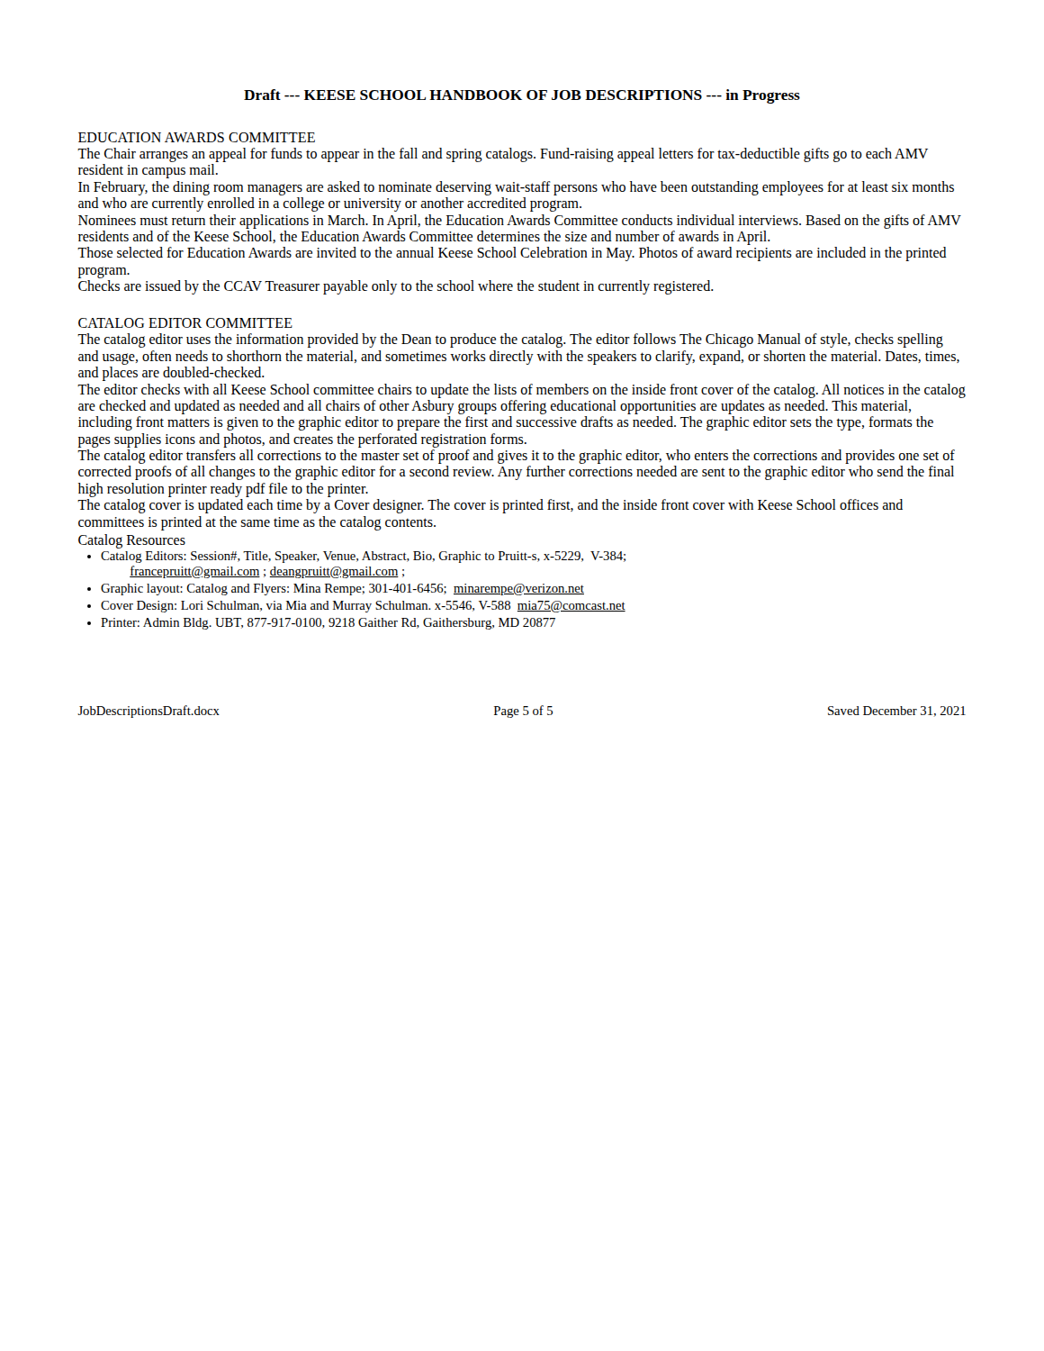Draft --- KEESE SCHOOL HANDBOOK OF JOB DESCRIPTIONS --- in Progress
EDUCATION AWARDS COMMITTEE
The Chair arranges an appeal for funds to appear in the fall and spring catalogs. Fund-raising appeal letters for tax-deductible gifts go to each AMV resident in campus mail.
In February, the dining room managers are asked to nominate deserving wait-staff persons who have been outstanding employees for at least six months and who are currently enrolled in a college or university or another accredited program.
Nominees must return their applications in March. In April, the Education Awards Committee conducts individual interviews. Based on the gifts of AMV residents and of the Keese School, the Education Awards Committee determines the size and number of awards in April.
Those selected for Education Awards are invited to the annual Keese School Celebration in May. Photos of award recipients are included in the printed program.
Checks are issued by the CCAV Treasurer payable only to the school where the student in currently registered.
CATALOG EDITOR COMMITTEE
The catalog editor uses the information provided by the Dean to produce the catalog. The editor follows The Chicago Manual of style, checks spelling and usage, often needs to shorthorn the material, and sometimes works directly with the speakers to clarify, expand, or shorten the material. Dates, times, and places are doubled-checked.
The editor checks with all Keese School committee chairs to update the lists of members on the inside front cover of the catalog. All notices in the catalog are checked and updated as needed and all chairs of other Asbury groups offering educational opportunities are updates as needed. This material, including front matters is given to the graphic editor to prepare the first and successive drafts as needed. The graphic editor sets the type, formats the pages supplies icons and photos, and creates the perforated registration forms.
The catalog editor transfers all corrections to the master set of proof and gives it to the graphic editor, who enters the corrections and provides one set of corrected proofs of all changes to the graphic editor for a second review. Any further corrections needed are sent to the graphic editor who send the final high resolution printer ready pdf file to the printer.
The catalog cover is updated each time by a Cover designer. The cover is printed first, and the inside front cover with Keese School offices and committees is printed at the same time as the catalog contents.
Catalog Resources
Catalog Editors: Session#, Title, Speaker, Venue, Abstract, Bio, Graphic to Pruitt-s, x-5229, V-384; francepruitt@gmail.com ; deangpruitt@gmail.com ;
Graphic layout: Catalog and Flyers: Mina Rempe; 301-401-6456; minarempe@verizon.net
Cover Design: Lori Schulman, via Mia and Murray Schulman. x-5546, V-588 mia75@comcast.net
Printer: Admin Bldg. UBT, 877-917-0100, 9218 Gaither Rd, Gaithersburg, MD 20877
JobDescriptionsDraft.docx Page 5 of 5 Saved December 31, 2021